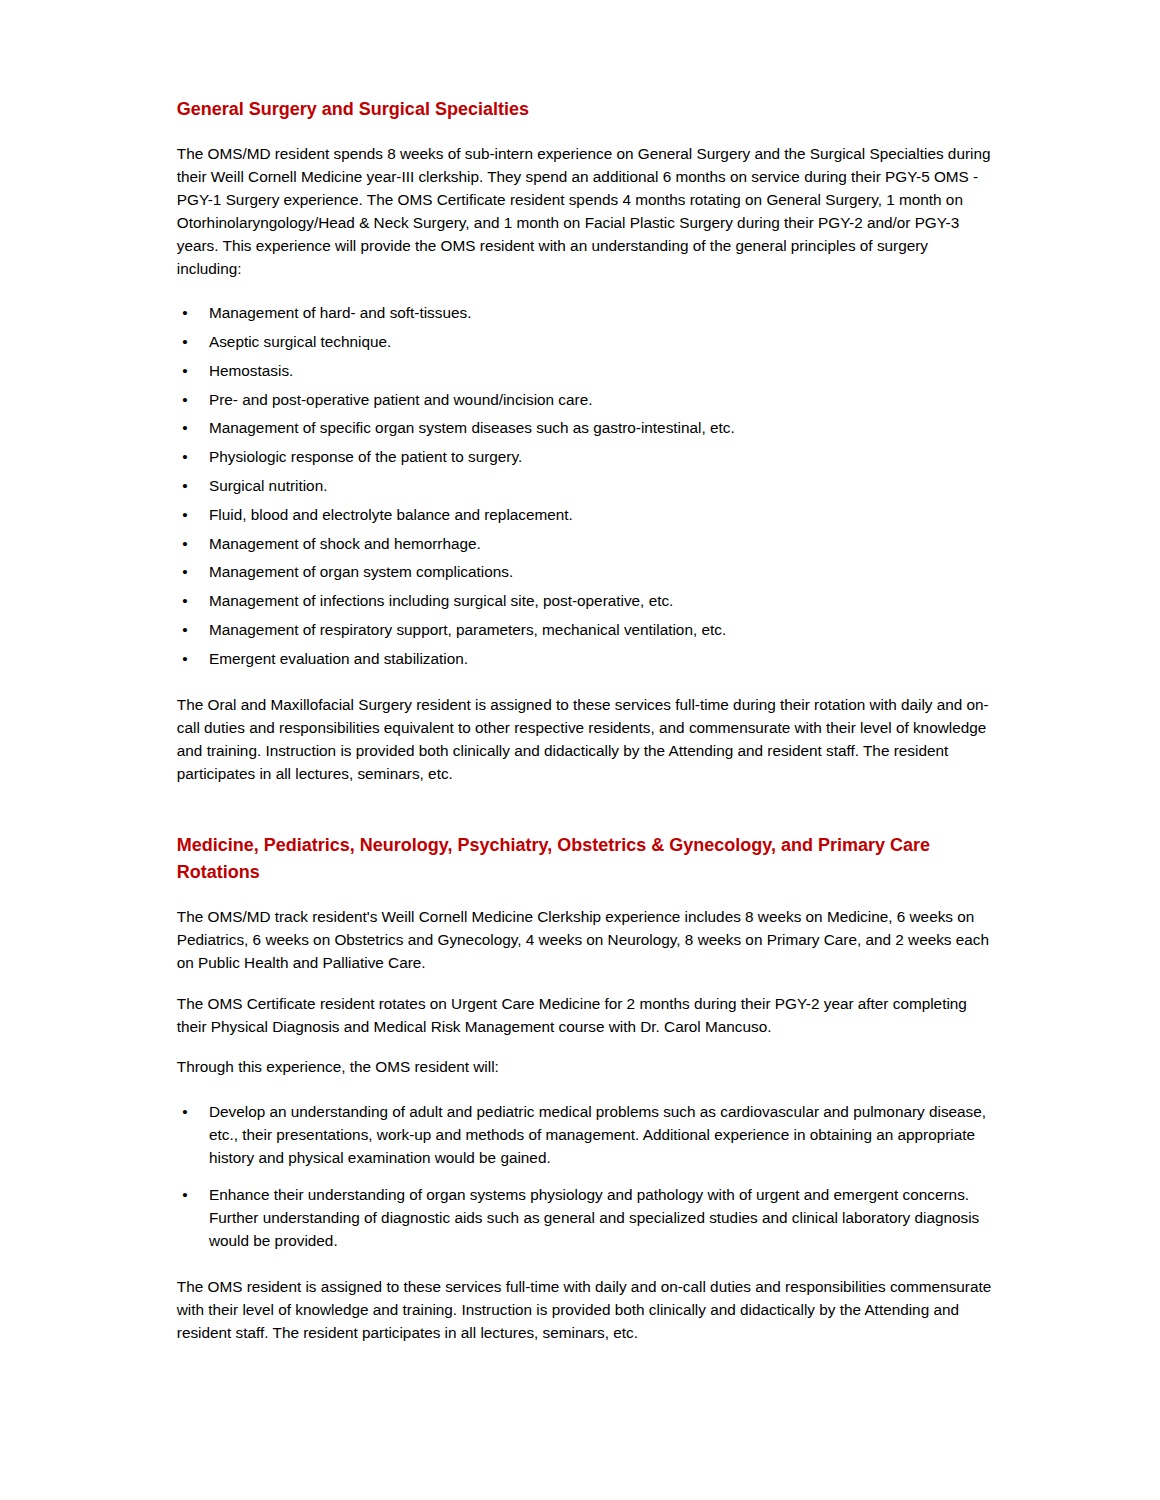General Surgery and Surgical Specialties
The OMS/MD resident spends 8 weeks of sub-intern experience on General Surgery and the Surgical Specialties during their Weill Cornell Medicine year-III clerkship. They spend an additional 6 months on service during their PGY-5 OMS - PGY-1 Surgery experience. The OMS Certificate resident spends 4 months rotating on General Surgery, 1 month on Otorhinolaryngology/Head & Neck Surgery, and 1 month on Facial Plastic Surgery during their PGY-2 and/or PGY-3 years. This experience will provide the OMS resident with an understanding of the general principles of surgery including:
Management of hard- and soft-tissues.
Aseptic surgical technique.
Hemostasis.
Pre- and post-operative patient and wound/incision care.
Management of specific organ system diseases such as gastro-intestinal, etc.
Physiologic response of the patient to surgery.
Surgical nutrition.
Fluid, blood and electrolyte balance and replacement.
Management of shock and hemorrhage.
Management of organ system complications.
Management of infections including surgical site, post-operative, etc.
Management of respiratory support, parameters, mechanical ventilation, etc.
Emergent evaluation and stabilization.
The Oral and Maxillofacial Surgery resident is assigned to these services full-time during their rotation with daily and on-call duties and responsibilities equivalent to other respective residents, and commensurate with their level of knowledge and training. Instruction is provided both clinically and didactically by the Attending and resident staff. The resident participates in all lectures, seminars, etc.
Medicine, Pediatrics, Neurology, Psychiatry, Obstetrics & Gynecology, and Primary Care Rotations
The OMS/MD track resident's Weill Cornell Medicine Clerkship experience includes 8 weeks on Medicine, 6 weeks on Pediatrics, 6 weeks on Obstetrics and Gynecology, 4 weeks on Neurology, 8 weeks on Primary Care, and 2 weeks each on Public Health and Palliative Care.
The OMS Certificate resident rotates on Urgent Care Medicine for 2 months during their PGY-2 year after completing their Physical Diagnosis and Medical Risk Management course with Dr. Carol Mancuso.
Through this experience, the OMS resident will:
Develop an understanding of adult and pediatric medical problems such as cardiovascular and pulmonary disease, etc., their presentations, work-up and methods of management. Additional experience in obtaining an appropriate history and physical examination would be gained.
Enhance their understanding of organ systems physiology and pathology with of urgent and emergent concerns. Further understanding of diagnostic aids such as general and specialized studies and clinical laboratory diagnosis would be provided.
The OMS resident is assigned to these services full-time with daily and on-call duties and responsibilities commensurate with their level of knowledge and training. Instruction is provided both clinically and didactically by the Attending and resident staff. The resident participates in all lectures, seminars, etc.